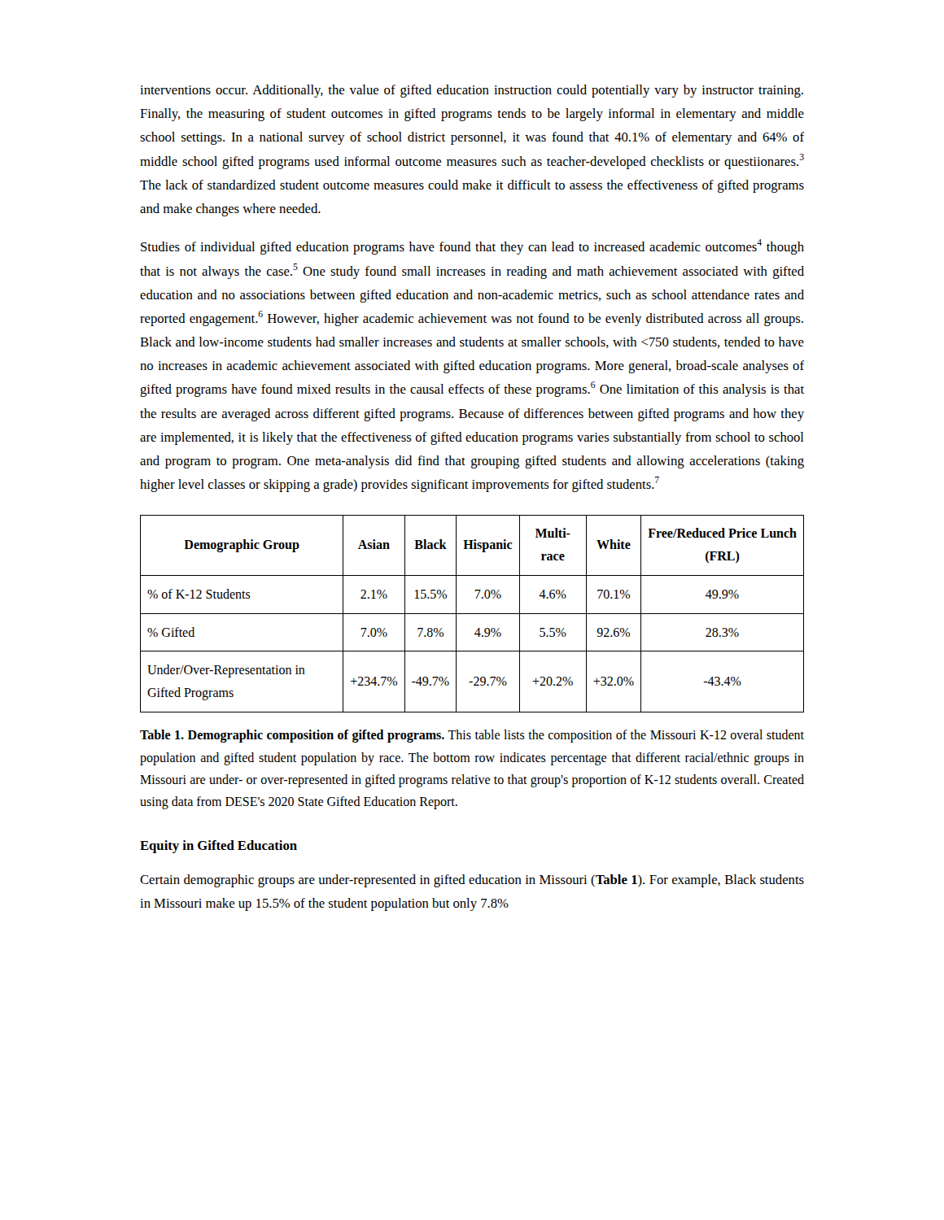interventions occur. Additionally, the value of gifted education instruction could potentially vary by instructor training. Finally, the measuring of student outcomes in gifted programs tends to be largely informal in elementary and middle school settings. In a national survey of school district personnel, it was found that 40.1% of elementary and 64% of middle school gifted programs used informal outcome measures such as teacher-developed checklists or questiionares.3 The lack of standardized student outcome measures could make it difficult to assess the effectiveness of gifted programs and make changes where needed.
Studies of individual gifted education programs have found that they can lead to increased academic outcomes4 though that is not always the case.5 One study found small increases in reading and math achievement associated with gifted education and no associations between gifted education and non-academic metrics, such as school attendance rates and reported engagement.6 However, higher academic achievement was not found to be evenly distributed across all groups. Black and low-income students had smaller increases and students at smaller schools, with <750 students, tended to have no increases in academic achievement associated with gifted education programs. More general, broad-scale analyses of gifted programs have found mixed results in the causal effects of these programs.6 One limitation of this analysis is that the results are averaged across different gifted programs. Because of differences between gifted programs and how they are implemented, it is likely that the effectiveness of gifted education programs varies substantially from school to school and program to program. One meta-analysis did find that grouping gifted students and allowing accelerations (taking higher level classes or skipping a grade) provides significant improvements for gifted students.7
| Demographic Group | Asian | Black | Hispanic | Multi-race | White | Free/Reduced Price Lunch (FRL) |
| --- | --- | --- | --- | --- | --- | --- |
| % of K-12 Students | 2.1% | 15.5% | 7.0% | 4.6% | 70.1% | 49.9% |
| % Gifted | 7.0% | 7.8% | 4.9% | 5.5% | 92.6% | 28.3% |
| Under/Over-Representation in Gifted Programs | +234.7% | -49.7% | -29.7% | +20.2% | +32.0% | -43.4% |
Table 1. Demographic composition of gifted programs. This table lists the composition of the Missouri K-12 overal student population and gifted student population by race. The bottom row indicates percentage that different racial/ethnic groups in Missouri are under- or over-represented in gifted programs relative to that group's proportion of K-12 students overall. Created using data from DESE's 2020 State Gifted Education Report.
Equity in Gifted Education
Certain demographic groups are under-represented in gifted education in Missouri (Table 1). For example, Black students in Missouri make up 15.5% of the student population but only 7.8%